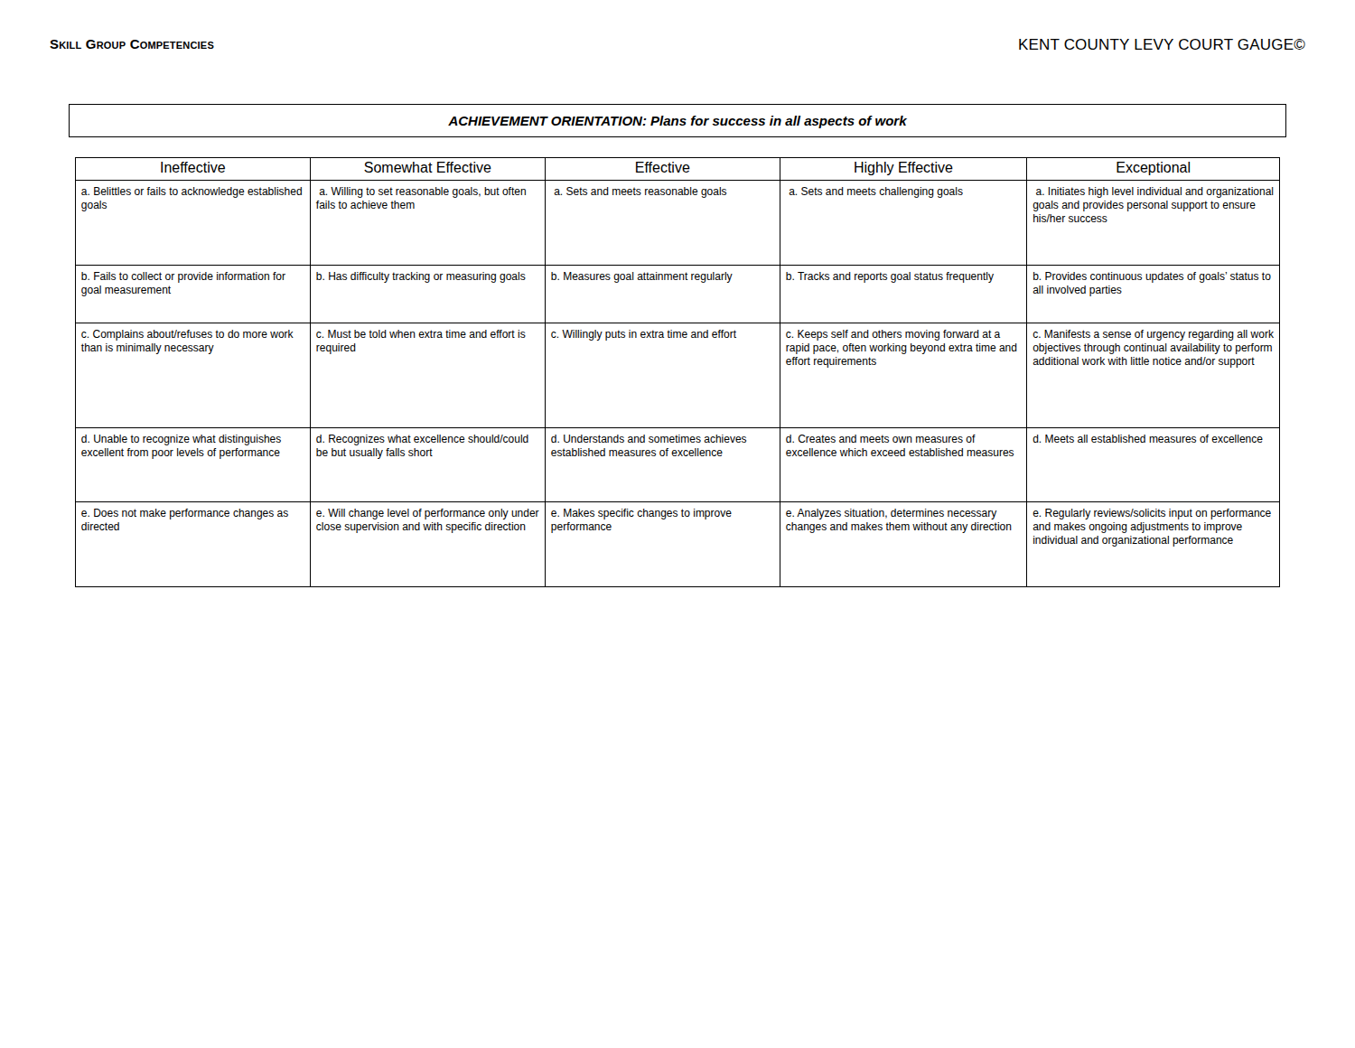Skill Group Competencies
KENT COUNTY LEVY COURT GAUGE©
ACHIEVEMENT ORIENTATION: Plans for success in all aspects of work
| Ineffective | Somewhat Effective | Effective | Highly Effective | Exceptional |
| --- | --- | --- | --- | --- |
| a. Belittles or fails to acknowledge established goals | a. Willing to set reasonable goals, but often fails to achieve them | a. Sets and meets reasonable goals | a. Sets and meets challenging goals | a. Initiates high level individual and organizational goals and provides personal support to ensure his/her success |
| b. Fails to collect or provide information for goal measurement | b. Has difficulty tracking or measuring goals | b. Measures goal attainment regularly | b. Tracks and reports goal status frequently | b. Provides continuous updates of goals’ status to all involved parties |
| c. Complains about/refuses to do more work than is minimally necessary | c. Must be told when extra time and effort is required | c. Willingly puts in extra time and effort | c. Keeps self and others moving forward at a rapid pace, often working beyond extra time and effort requirements | c. Manifests a sense of urgency regarding all work objectives through continual availability to perform additional work with little notice and/or support |
| d. Unable to recognize what distinguishes excellent from poor levels of performance | d. Recognizes what excellence should/could be but usually falls short | d. Understands and sometimes achieves established measures of excellence | d. Creates and meets own measures of excellence which exceed established measures | d. Meets all established measures of excellence |
| e. Does not make performance changes as directed | e. Will change level of performance only under close supervision and with specific direction | e. Makes specific changes to improve performance | e. Analyzes situation, determines necessary changes and makes them without any direction | e. Regularly reviews/solicits input on performance and makes ongoing adjustments to improve individual and organizational performance |